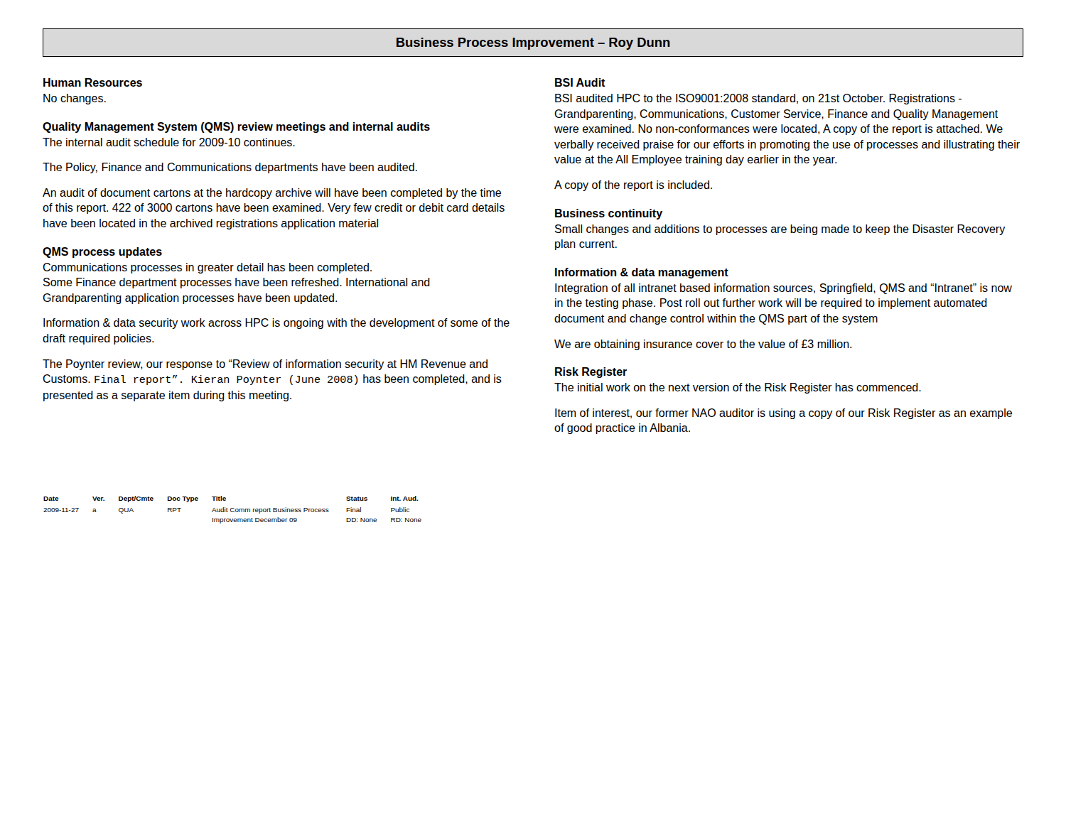Business Process Improvement – Roy Dunn
Human Resources
No changes.
Quality Management System (QMS) review meetings and internal audits
The internal audit schedule for 2009-10 continues.
The Policy, Finance and Communications departments have been audited.
An audit of document cartons at the hardcopy archive will have been completed by the time of this report. 422 of 3000 cartons have been examined. Very few credit or debit card details have been located in the archived registrations application material
QMS process updates
Communications processes in greater detail has been completed.
Some Finance department processes have been refreshed. International and Grandparenting application processes have been updated.
Information & data security work across HPC is ongoing with the development of some of the draft required policies.
The Poynter review, our response to “Review of information security at HM Revenue and Customs. Final report”. Kieran Poynter (June 2008) has been completed, and is presented as a separate item during this meeting.
BSI Audit
BSI audited HPC to the ISO9001:2008 standard, on 21st October. Registrations - Grandparenting, Communications, Customer Service, Finance and Quality Management were examined. No non-conformances were located, A copy of the report is attached. We verbally received praise for our efforts in promoting the use of processes and illustrating their value at the All Employee training day earlier in the year.
A copy of the report is included.
Business continuity
Small changes and additions to processes are being made to keep the Disaster Recovery plan current.
Information & data management
Integration of all intranet based information sources, Springfield, QMS and “Intranet” is now in the testing phase. Post roll out further work will be required to implement automated document and change control within the QMS part of the system
We are obtaining insurance cover to the value of £3 million.
Risk Register
The initial work on the next version of the Risk Register has commenced.
Item of interest, our former NAO auditor is using a copy of our Risk Register as an example of good practice in Albania.
| Date | Ver. | Dept/Cmte | Doc Type | Title | Status | Int. Aud. |
| --- | --- | --- | --- | --- | --- | --- |
| 2009-11-27 | a | QUA | RPT | Audit Comm report Business Process Improvement December 09 | Final DD: None | Public RD: None |